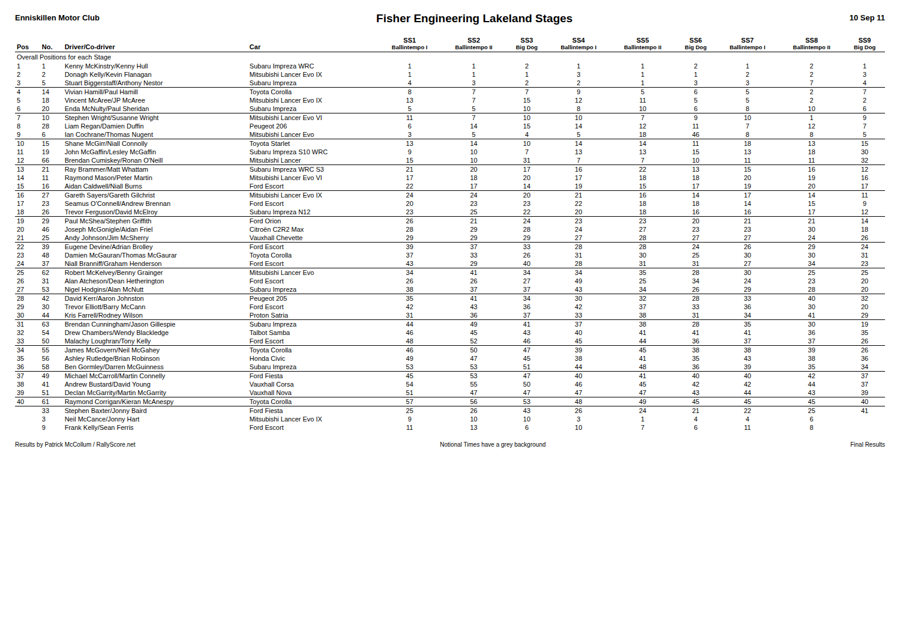Enniskillen Motor Club
Fisher Engineering Lakeland Stages
10 Sep 11
| Pos | No. | Driver/Co-driver | Car | SS1 Ballintempo I | SS2 Ballintempo II | SS3 Big Dog | SS4 Ballintempo I | SS5 Ballintempo II | SS6 Big Dog | SS7 Ballintempo I | SS8 Ballintempo II | SS9 Big Dog |
| --- | --- | --- | --- | --- | --- | --- | --- | --- | --- | --- | --- | --- |
| Overall Positions for each Stage |
| 1 | 1 | Kenny McKinstry/Kenny Hull | Subaru Impreza WRC | 1 | 1 | 2 | 1 | 1 | 2 | 1 | 2 | 1 |
| 2 | 2 | Donagh Kelly/Kevin Flanagan | Mitsubishi Lancer Evo IX | 1 | 1 | 1 | 3 | 1 | 1 | 2 | 2 | 3 |
| 3 | 5 | Stuart Biggerstaff/Anthony Nestor | Subaru Impreza | 4 | 3 | 2 | 2 | 1 | 3 | 3 | 7 | 4 |
| 4 | 14 | Vivian Hamill/Paul Hamill | Toyota Corolla | 8 | 7 | 7 | 9 | 5 | 6 | 5 | 2 | 7 |
| 5 | 18 | Vincent McAree/JP McAree | Mitsubishi Lancer Evo IX | 13 | 7 | 15 | 12 | 11 | 5 | 5 | 2 | 2 |
| 6 | 20 | Enda McNulty/Paul Sheridan | Subaru Impreza | 5 | 5 | 10 | 8 | 10 | 6 | 8 | 10 | 6 |
| 7 | 10 | Stephen Wright/Susanne Wright | Mitsubishi Lancer Evo VI | 11 | 7 | 10 | 10 | 7 | 9 | 10 | 1 | 9 |
| 8 | 28 | Liam Regan/Damien Duffin | Peugeot 206 | 6 | 14 | 15 | 14 | 12 | 11 | 7 | 12 | 7 |
| 9 | 6 | Ian Cochrane/Thomas Nugent | Mitsubishi Lancer Evo | 3 | 5 | 4 | 5 | 18 | 46 | 8 | 8 | 5 |
| 10 | 15 | Shane McGirr/Niall Connolly | Toyota Starlet | 13 | 14 | 10 | 14 | 14 | 11 | 18 | 13 | 15 |
| 11 | 19 | John McGaffin/Lesley McGaffin | Subaru Impreza S10 WRC | 9 | 10 | 7 | 13 | 13 | 15 | 13 | 18 | 30 |
| 12 | 66 | Brendan Cumiskey/Ronan O'Neill | Mitsubishi Lancer | 15 | 10 | 31 | 7 | 7 | 10 | 11 | 11 | 32 |
| 13 | 21 | Ray Brammer/Matt Whattam | Subaru Impreza WRC S3 | 21 | 20 | 17 | 16 | 22 | 13 | 15 | 16 | 12 |
| 14 | 11 | Raymond Mason/Peter Martin | Mitsubishi Lancer Evo VI | 17 | 18 | 20 | 17 | 18 | 18 | 20 | 19 | 16 |
| 15 | 16 | Aidan Caldwell/Niall Burns | Ford Escort | 22 | 17 | 14 | 19 | 15 | 17 | 19 | 20 | 17 |
| 16 | 27 | Gareth Sayers/Gareth Gilchrist | Mitsubishi Lancer Evo IX | 24 | 24 | 20 | 21 | 16 | 14 | 17 | 14 | 11 |
| 17 | 23 | Seamus O'Connell/Andrew Brennan | Ford Escort | 20 | 23 | 23 | 22 | 18 | 18 | 14 | 15 | 9 |
| 18 | 26 | Trevor Ferguson/David McElroy | Subaru Impreza N12 | 23 | 25 | 22 | 20 | 18 | 16 | 16 | 17 | 12 |
| 19 | 29 | Paul McShea/Stephen Griffith | Ford Orion | 26 | 21 | 24 | 23 | 23 | 20 | 21 | 21 | 14 |
| 20 | 46 | Joseph McGonigle/Aidan Friel | Citroën C2R2 Max | 28 | 29 | 28 | 24 | 27 | 23 | 23 | 30 | 18 |
| 21 | 25 | Andy Johnson/Jim McSherry | Vauxhall Chevette | 29 | 29 | 29 | 27 | 28 | 27 | 27 | 24 | 26 |
| 22 | 39 | Eugene Devine/Adrian Brolley | Ford Escort | 39 | 37 | 33 | 28 | 28 | 24 | 26 | 29 | 24 |
| 23 | 48 | Damien McGauran/Thomas McGaurar | Toyota Corolla | 37 | 33 | 26 | 31 | 30 | 25 | 30 | 30 | 31 |
| 24 | 37 | Niall Branniff/Graham Henderson | Ford Escort | 43 | 29 | 40 | 28 | 31 | 31 | 27 | 34 | 23 |
| 25 | 62 | Robert McKelvey/Benny Grainger | Mitsubishi Lancer Evo | 34 | 41 | 34 | 34 | 35 | 28 | 30 | 25 | 25 |
| 26 | 31 | Alan Atcheson/Dean Hetherington | Ford Escort | 26 | 26 | 27 | 49 | 25 | 34 | 24 | 23 | 20 |
| 27 | 53 | Nigel Hodgins/Alan McNutt | Subaru Impreza | 38 | 37 | 37 | 43 | 34 | 26 | 29 | 28 | 20 |
| 28 | 42 | David Kerr/Aaron Johnston | Peugeot 205 | 35 | 41 | 34 | 30 | 32 | 28 | 33 | 40 | 32 |
| 29 | 30 | Trevor Elliott/Barry McCann | Ford Escort | 42 | 43 | 36 | 42 | 37 | 33 | 36 | 30 | 20 |
| 30 | 44 | Kris Farrell/Rodney Wilson | Proton Satria | 31 | 36 | 37 | 33 | 38 | 31 | 34 | 41 | 29 |
| 31 | 63 | Brendan Cunningham/Jason Gillespie | Subaru Impreza | 44 | 49 | 41 | 37 | 38 | 28 | 35 | 30 | 19 |
| 32 | 54 | Drew Chambers/Wendy Blackledge | Talbot Samba | 46 | 45 | 43 | 40 | 41 | 41 | 41 | 36 | 35 |
| 33 | 50 | Malachy Loughran/Tony Kelly | Ford Escort | 48 | 52 | 46 | 45 | 44 | 36 | 37 | 37 | 26 |
| 34 | 55 | James McGovern/Neil McGahey | Toyota Corolla | 46 | 50 | 47 | 39 | 45 | 38 | 38 | 39 | 26 |
| 35 | 56 | Ashley Rutledge/Brian Robinson | Honda Civic | 49 | 47 | 45 | 38 | 41 | 35 | 43 | 38 | 36 |
| 36 | 58 | Ben Gormley/Darren McGuinness | Subaru Impreza | 53 | 53 | 51 | 44 | 48 | 36 | 39 | 35 | 34 |
| 37 | 49 | Michael McCarroll/Martin Connelly | Ford Fiesta | 45 | 53 | 47 | 40 | 41 | 40 | 40 | 42 | 37 |
| 38 | 41 | Andrew Bustard/David Young | Vauxhall Corsa | 54 | 55 | 50 | 46 | 45 | 42 | 42 | 44 | 37 |
| 39 | 51 | Declan McGarrity/Martin McGarrity | Vauxhall Nova | 51 | 47 | 47 | 47 | 47 | 43 | 44 | 43 | 39 |
| 40 | 61 | Raymond Corrigan/Kieran McAnespy | Toyota Corolla | 57 | 56 | 53 | 48 | 49 | 45 | 45 | 45 | 40 |
| | 33 | Stephen Baxter/Jonny Baird | Ford Fiesta | 25 | 26 | 43 | 26 | 24 | 21 | 22 | 25 | 41 |
| | 3 | Neil McCance/Jonny Hart | Mitsubishi Lancer Evo IX | 9 | 10 | 10 | 3 | 1 | 4 | 4 | 6 | |
| | 9 | Frank Kelly/Sean Ferris | Ford Escort | 11 | 13 | 6 | 10 | 7 | 6 | 11 | 8 | |
Results by Patrick McCollum / RallyScore.net
Notional Times have a grey background
Final Results